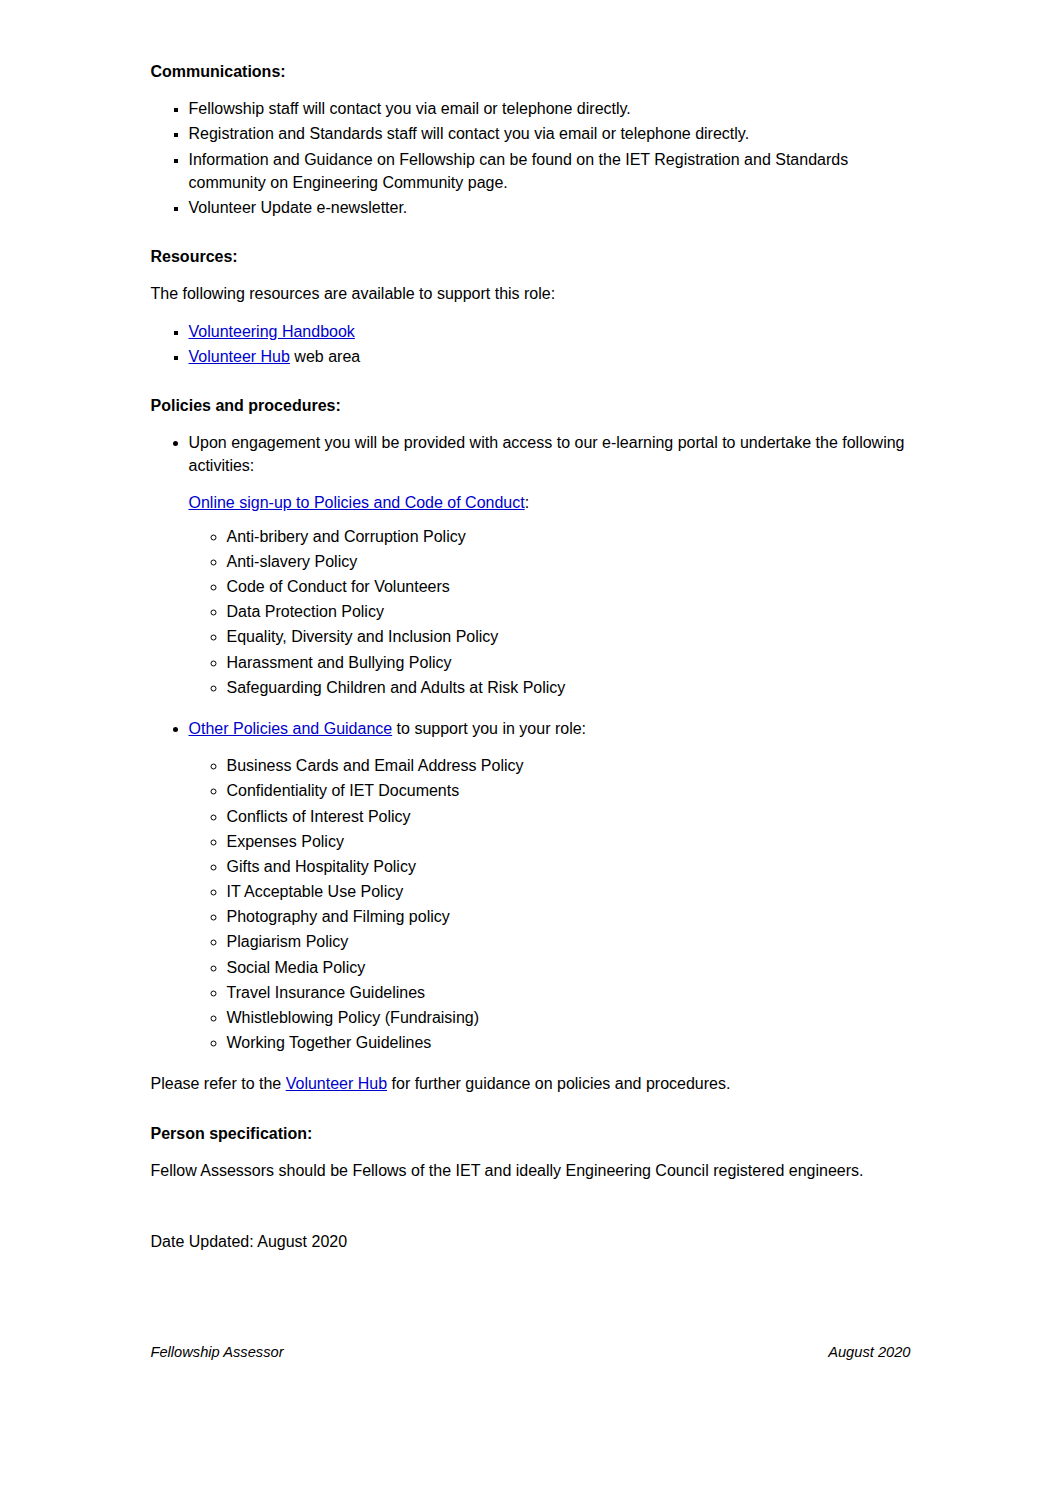Communications:
Fellowship staff will contact you via email or telephone directly.
Registration and Standards staff will contact you via email or telephone directly.
Information and Guidance on Fellowship can be found on the IET Registration and Standards community on Engineering Community page.
Volunteer Update e-newsletter.
Resources:
The following resources are available to support this role:
Volunteering Handbook
Volunteer Hub web area
Policies and procedures:
Upon engagement you will be provided with access to our e-learning portal to undertake the following activities:
Online sign-up to Policies and Code of Conduct:
Anti-bribery and Corruption Policy
Anti-slavery Policy
Code of Conduct for Volunteers
Data Protection Policy
Equality, Diversity and Inclusion Policy
Harassment and Bullying Policy
Safeguarding Children and Adults at Risk Policy
Other Policies and Guidance to support you in your role:
Business Cards and Email Address Policy
Confidentiality of IET Documents
Conflicts of Interest Policy
Expenses Policy
Gifts and Hospitality Policy
IT Acceptable Use Policy
Photography and Filming policy
Plagiarism Policy
Social Media Policy
Travel Insurance Guidelines
Whistleblowing Policy (Fundraising)
Working Together Guidelines
Please refer to the Volunteer Hub for further guidance on policies and procedures.
Person specification:
Fellow Assessors should be Fellows of the IET and ideally Engineering Council registered engineers.
Date Updated: August 2020
Fellowship Assessor August 2020